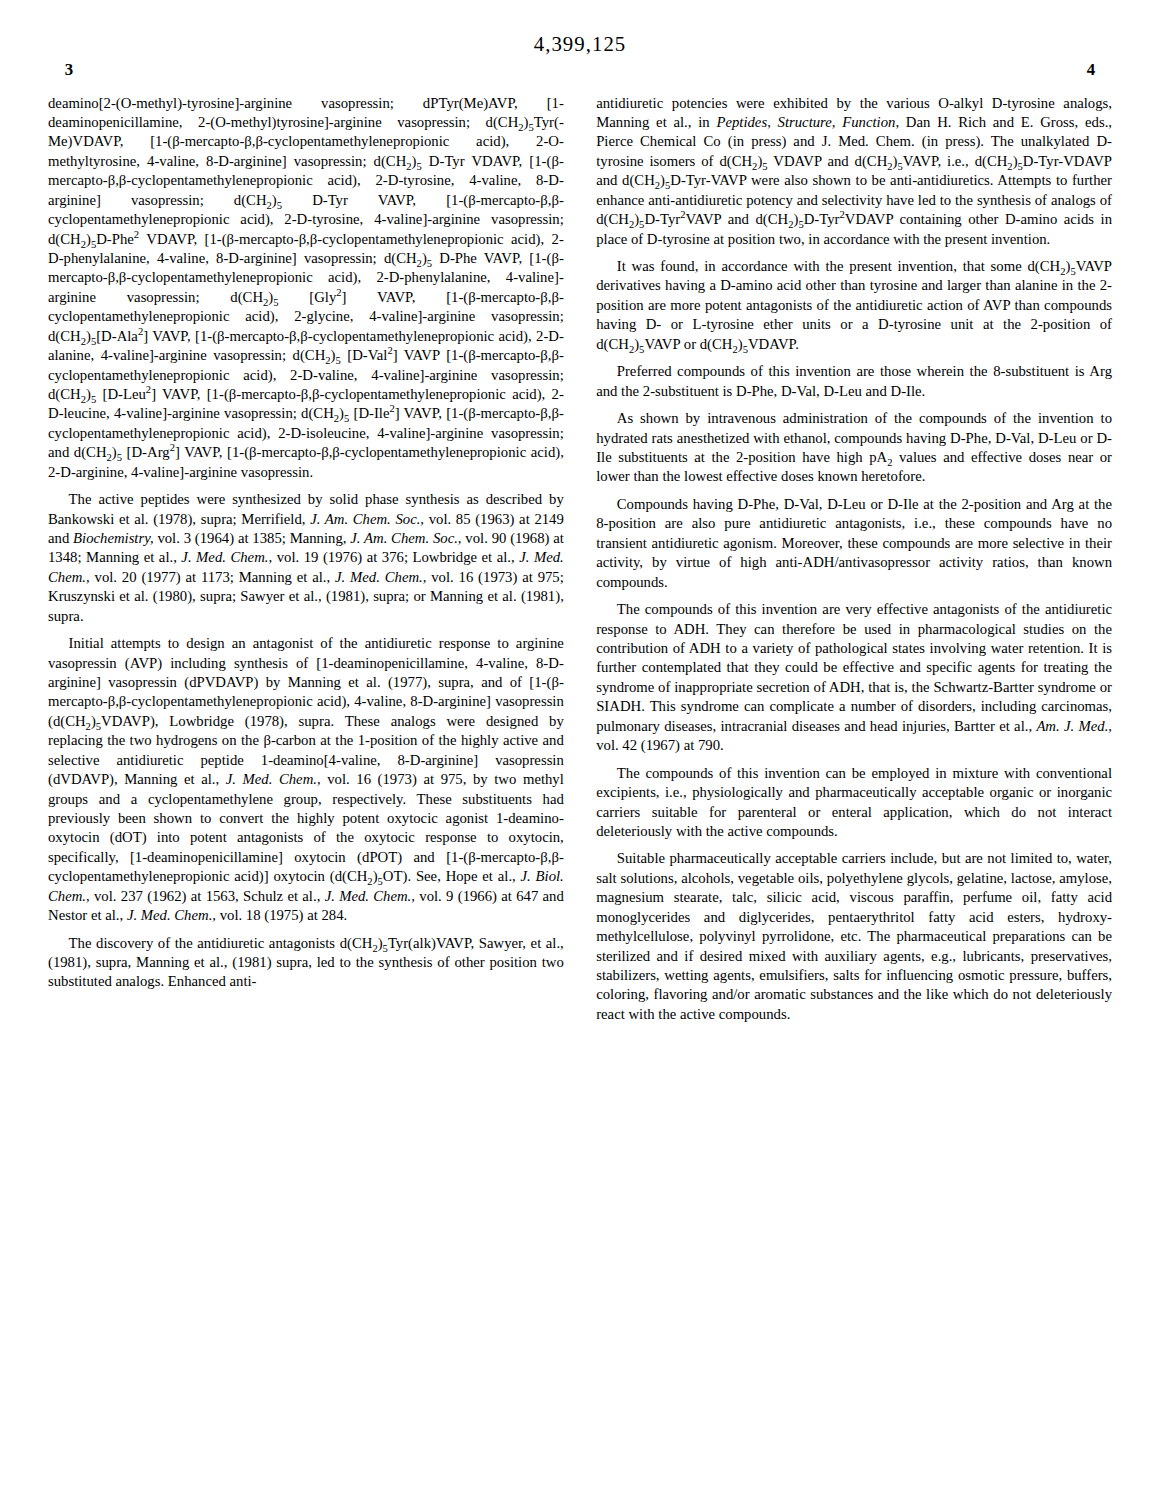4,399,125
3 4
deamino[2-(O-methyl)-tyrosine]-arginine vasopressin; dPTyr(Me)AVP, [1-deaminopenicillamine, 2-(O-methyl)tyrosine]-arginine vasopressin; d(CH2)5Tyr(-Me)VDAVP, [1-(β-mercapto-β,β-cyclopentamethylenepropionic acid), 2-O-methyltyrosine, 4-valine, 8-D-arginine] vasopressin; d(CH2)5 D-Tyr VDAVP, [1-(β-mercapto-β,β-cyclopentamethylenepropionic acid), 2-D-tyrosine, 4-valine, 8-D-arginine] vasopressin; d(CH2)5 D-Tyr VAVP, [1-(β-mercapto-β,β-cyclopentamethylenepropionic acid), 2-D-tyrosine, 4-valine]-arginine vasopressin; d(CH2)5D-Phe2 VDAVP, [1-(β-mercapto-β,β-cyclopentamethylenepropionic acid), 2-D-phenylalanine, 4-valine, 8-D-arginine] vasopressin; d(CH2)5 D-Phe VAVP, [1-(β-mercapto-β,β-cyclopentamethylenepropionic acid), 2-D-phenylalanine, 4-valine]-arginine vasopressin; d(CH2)5 [Gly2] VAVP, [1-(β-mercapto-β,β-cyclopentamethylenepropionic acid), 2-glycine, 4-valine]-arginine vasopressin; d(CH2)5[D-Ala2] VAVP, [1-(β-mercapto-β,β-cyclopentamethylenepropionic acid), 2-D-alanine, 4-valine]-arginine vasopressin; d(CH2)5 [D-Val2] VAVP [1-(β-mercapto-β,β-cyclopentamethylenepropionic acid), 2-D-valine, 4-valine]-arginine vasopressin; d(CH2)5 [D-Leu2] VAVP, [1-(β-mercapto-β,β-cyclopentamethylenepropionic acid), 2-D-leucine, 4-valine]-arginine vasopressin; d(CH2)5 [D-Ile2] VAVP, [1-(β-mercapto-β,β-cyclopentamethylenepropionic acid), 2-D-isoleucine, 4-valine]-arginine vasopressin; and d(CH2)5 [D-Arg2] VAVP, [1-(β-mercapto-β,β-cyclopentamethylenepropionic acid), 2-D-arginine, 4-valine]-arginine vasopressin.
The active peptides were synthesized by solid phase synthesis as described by Bankowski et al. (1978), supra; Merrifield, J. Am. Chem. Soc., vol. 85 (1963) at 2149 and Biochemistry, vol. 3 (1964) at 1385; Manning, J. Am. Chem. Soc., vol. 90 (1968) at 1348; Manning et al., J. Med. Chem., vol. 19 (1976) at 376; Lowbridge et al., J. Med. Chem., vol. 20 (1977) at 1173; Manning et al., J. Med. Chem., vol. 16 (1973) at 975; Kruszynski et al. (1980), supra; Sawyer et al., (1981), supra; or Manning et al. (1981), supra.
Initial attempts to design an antagonist of the antidiuretic response to arginine vasopressin (AVP) including synthesis of [1-deaminopenicillamine, 4-valine, 8-D-arginine] vasopressin (dPVDAVP) by Manning et al. (1977), supra, and of [1-(β-mercapto-β,β-cyclopentamethylenepropionic acid), 4-valine, 8-D-arginine] vasopressin (d(CH2)5VDAVP), Lowbridge (1978), supra. These analogs were designed by replacing the two hydrogens on the β-carbon at the 1-position of the highly active and selective antidiuretic peptide 1-deamino[4-valine, 8-D-arginine] vasopressin (dVDAVP), Manning et al., J. Med. Chem., vol. 16 (1973) at 975, by two methyl groups and a cyclopentamethylene group, respectively. These substituents had previously been shown to convert the highly potent oxytocic agonist 1-deamino-oxytocin (dOT) into potent antagonists of the oxytocic response to oxytocin, specifically, [1-deaminopenicillamine] oxytocin (dPOT) and [1-(β-mercapto-β,β-cyclopentamethylenepropionic acid)] oxytocin (d(CH2)5OT). See, Hope et al., J. Biol. Chem., vol. 237 (1962) at 1563, Schulz et al., J. Med. Chem., vol. 9 (1966) at 647 and Nestor et al., J. Med. Chem., vol. 18 (1975) at 284.
The discovery of the antidiuretic antagonists d(CH2)5Tyr(alk)VAVP, Sawyer, et al., (1981), supra, Manning et al., (1981) supra, led to the synthesis of other position two substituted analogs. Enhanced anti-
antidiuretic potencies were exhibited by the various O-alkyl D-tyrosine analogs, Manning et al., in Peptides, Structure, Function, Dan H. Rich and E. Gross, eds., Pierce Chemical Co (in press) and J. Med. Chem. (in press). The unalkylated D-tyrosine isomers of d(CH2)5 VDAVP and d(CH2)5VAVP, i.e., d(CH2)5D-Tyr-VDAVP and d(CH2)5D-Tyr-VAVP were also shown to be anti-antidiuretics. Attempts to further enhance anti-antidiuretic potency and selectivity have led to the synthesis of analogs of d(CH2)5D-Tyr2VAVP and d(CH2)5D-Tyr2VDAVP containing other D-amino acids in place of D-tyrosine at position two, in accordance with the present invention.
It was found, in accordance with the present invention, that some d(CH2)5VAVP derivatives having a D-amino acid other than tyrosine and larger than alanine in the 2-position are more potent antagonists of the antidiuretic action of AVP than compounds having D- or L-tyrosine ether units or a D-tyrosine unit at the 2-position of d(CH2)5VAVP or d(CH2)5VDAVP.
Preferred compounds of this invention are those wherein the 8-substituent is Arg and the 2-substituent is D-Phe, D-Val, D-Leu and D-Ile.
As shown by intravenous administration of the compounds of the invention to hydrated rats anesthetized with ethanol, compounds having D-Phe, D-Val, D-Leu or D-Ile substituents at the 2-position have high pA2 values and effective doses near or lower than the lowest effective doses known heretofore.
Compounds having D-Phe, D-Val, D-Leu or D-Ile at the 2-position and Arg at the 8-position are also pure antidiuretic antagonists, i.e., these compounds have no transient antidiuretic agonism. Moreover, these compounds are more selective in their activity, by virtue of high anti-ADH/antivasopressor activity ratios, than known compounds.
The compounds of this invention are very effective antagonists of the antidiuretic response to ADH. They can therefore be used in pharmacological studies on the contribution of ADH to a variety of pathological states involving water retention. It is further contemplated that they could be effective and specific agents for treating the syndrome of inappropriate secretion of ADH, that is, the Schwartz-Bartter syndrome or SIADH. This syndrome can complicate a number of disorders, including carcinomas, pulmonary diseases, intracranial diseases and head injuries, Bartter et al., Am. J. Med., vol. 42 (1967) at 790.
The compounds of this invention can be employed in mixture with conventional excipients, i.e., physiologically and pharmaceutically acceptable organic or inorganic carriers suitable for parenteral or enteral application, which do not interact deleteriously with the active compounds.
Suitable pharmaceutically acceptable carriers include, but are not limited to, water, salt solutions, alcohols, vegetable oils, polyethylene glycols, gelatine, lactose, amylose, magnesium stearate, talc, silicic acid, viscous paraffin, perfume oil, fatty acid monoglycerides and diglycerides, pentaerythritol fatty acid esters, hydroxy-methylcellulose, polyvinyl pyrrolidone, etc. The pharmaceutical preparations can be sterilized and if desired mixed with auxiliary agents, e.g., lubricants, preservatives, stabilizers, wetting agents, emulsifiers, salts for influencing osmotic pressure, buffers, coloring, flavoring and/or aromatic substances and the like which do not deleteriously react with the active compounds.